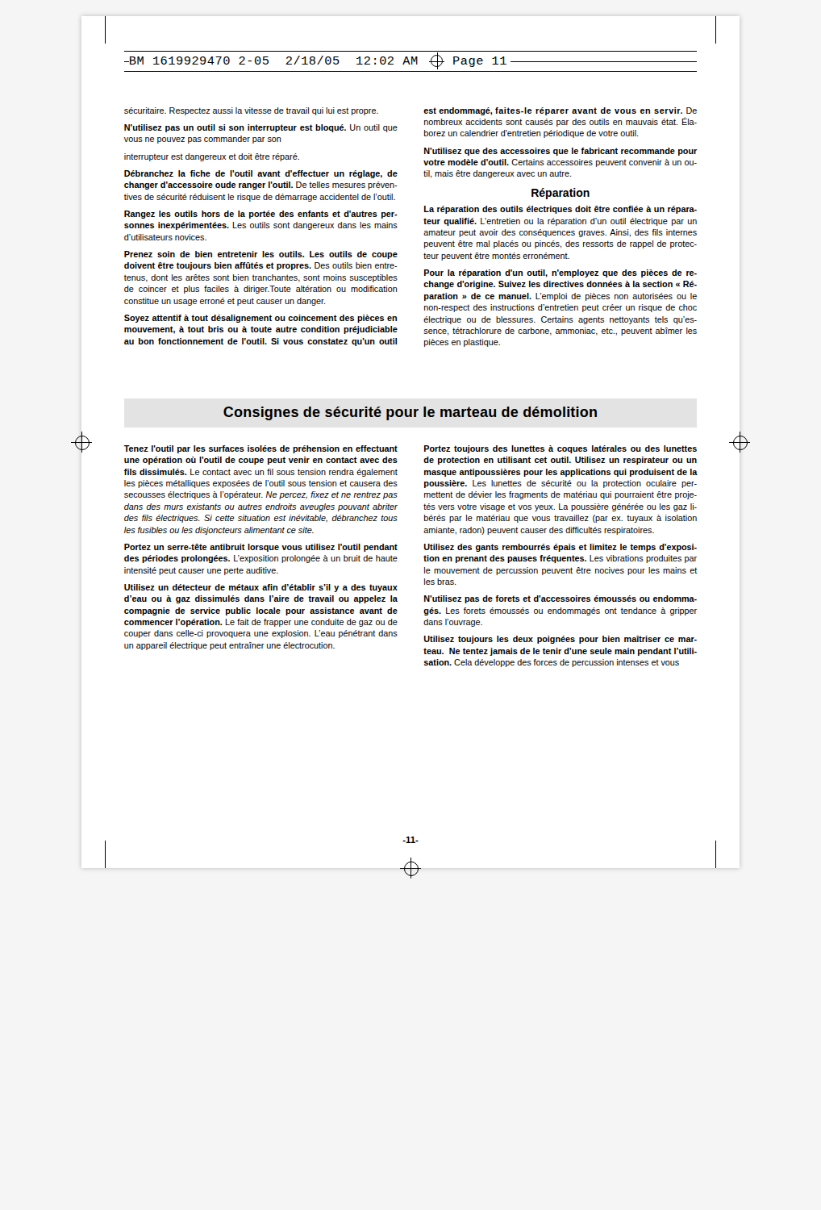BM 1619929470 2-05 2/18/05 12:02 AM Page 11
sécuritaire. Respectez aussi la vitesse de travail qui lui est propre.
N'utilisez pas un outil si son interrupteur est bloqué. Un outil que vous ne pouvez pas commander par son
interrupteur est dangereux et doit être réparé.
Débranchez la fiche de l'outil avant d'effectuer un réglage, de changer d'accessoire oude ranger l'outil. De telles mesures préventives de sécurité réduisent le risque de démarrage accidentel de l’outil.
Rangez les outils hors de la portée des enfants et d'autres personnes inexpérimentées. Les outils sont dangereux dans les mains d’utilisateurs novices.
Prenez soin de bien entretenir les outils. Les outils de coupe doivent être toujours bien affûtés et propres. Des outils bien entretenus, dont les arêtes sont bien tranchantes, sont moins susceptibles de coincer et plus faciles à diriger.Toute altération ou modification constitue un usage erroné et peut causer un danger.
Soyez attentif à tout désalignement ou coincement des pièces en mouvement, à tout bris ou à toute autre condition préjudiciable au bon fonctionnement de l'outil. Si vous constatez qu'un outil est endommagé, faites-le réparer avant de vous en servir. De nombreux accidents sont causés par des outils en mauvais état. Élaborez un calendrier d'entretien périodique de votre outil.
N'utilisez que des accessoires que le fabricant recommande pour votre modèle d'outil. Certains accessoires peuvent convenir à un outil, mais être dangereux avec un autre.
Réparation
La réparation des outils électriques doit être confiée à un réparateur qualifié. L’entretien ou la réparation d’un outil électrique par un amateur peut avoir des conséquences graves. Ainsi, des fils internes peuvent être mal placés ou pincés, des ressorts de rappel de protecteur peuvent être montés erronément.
Pour la réparation d'un outil, n'employez que des pièces de rechange d'origine. Suivez les directives données à la section « Réparation » de ce manuel. L’emploi de pièces non autorisées ou le non-respect des instructions d’entretien peut créer un risque de choc électrique ou de blessures. Certains agents nettoyants tels qu’essence, tétrachlorure de carbone, ammoniac, etc., peuvent abîmer les pièces en plastique.
Consignes de sécurité pour le marteau de démolition
Tenez l'outil par les surfaces isolées de préhension en effectuant une opération où l'outil de coupe peut venir en contact avec des fils dissimulés. Le contact avec un fil sous tension rendra également les pièces métalliques exposées de l’outil sous tension et causera des secousses électriques à l’opérateur. Ne percez, fixez et ne rentrez pas dans des murs existants ou autres endroits aveugles pouvant abriter des fils électriques. Si cette situation est inévitable, débranchez tous les fusibles ou les disjoncteurs alimentant ce site.
Portez un serre-tête antibruit lorsque vous utilisez l'outil pendant des périodes prolongées. L’exposition prolongée à un bruit de haute intensité peut causer une perte auditive.
Utilisez un détecteur de métaux afin d’établir s’il y a des tuyaux d’eau ou à gaz dissimulés dans l’aire de travail ou appelez la compagnie de service public locale pour assistance avant de commencer l’opération. Le fait de frapper une conduite de gaz ou de couper dans celle-ci provoquera une explosion. L’eau pénétrant dans un appareil électrique peut entraîner une électrocution.
Portez toujours des lunettes à coques latérales ou des lunettes de protection en utilisant cet outil. Utilisez un respirateur ou un masque antipoussières pour les applications qui produisent de la poussière. Les lunettes de sécurité ou la protection oculaire permettent de dévier les fragments de matériau qui pourraient être projetés vers votre visage et vos yeux. La poussière générée ou les gaz libérés par le matériau que vous travaillez (par ex. tuyaux à isolation amiante, radon) peuvent causer des difficultés respiratoires.
Utilisez des gants rembourrés épais et limitez le temps d'exposition en prenant des pauses fréquentes. Les vibrations produites par le mouvement de percussion peuvent être nocives pour les mains et les bras.
N'utilisez pas de forets et d'accessoires émoussés ou endommagés. Les forets émoussés ou endommagés ont tendance à gripper dans l’ouvrage.
Utilisez toujours les deux poignées pour bien maîtriser ce marteau. Ne tentez jamais de le tenir d’une seule main pendant l’utilisation. Cela développe des forces de percussion intenses et vous
-11-